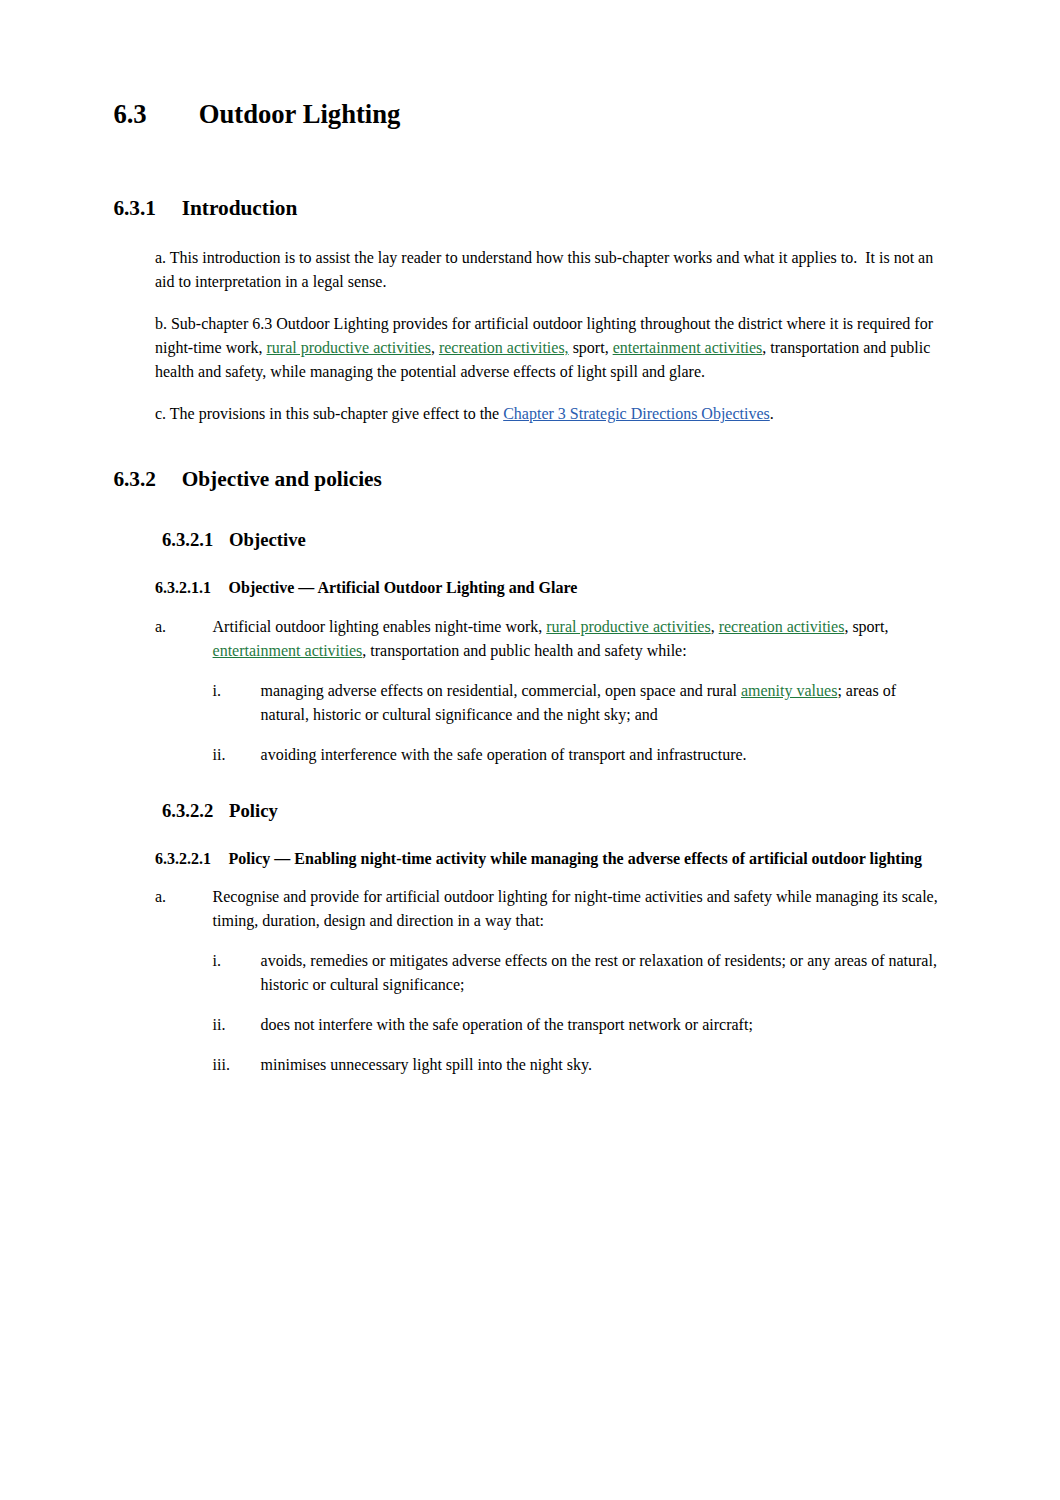6.3 Outdoor Lighting
6.3.1 Introduction
a. This introduction is to assist the lay reader to understand how this sub-chapter works and what it applies to. It is not an aid to interpretation in a legal sense.
b. Sub-chapter 6.3 Outdoor Lighting provides for artificial outdoor lighting throughout the district where it is required for night-time work, rural productive activities, recreation activities, sport, entertainment activities, transportation and public health and safety, while managing the potential adverse effects of light spill and glare.
c. The provisions in this sub-chapter give effect to the Chapter 3 Strategic Directions Objectives.
6.3.2 Objective and policies
6.3.2.1 Objective
6.3.2.1.1 Objective — Artificial Outdoor Lighting and Glare
a.
Artificial outdoor lighting enables night-time work, rural productive activities, recreation activities, sport, entertainment activities, transportation and public health and safety while:
i.
managing adverse effects on residential, commercial, open space and rural amenity values; areas of natural, historic or cultural significance and the night sky; and
ii.
avoiding interference with the safe operation of transport and infrastructure.
6.3.2.2 Policy
6.3.2.2.1 Policy — Enabling night-time activity while managing the adverse effects of artificial outdoor lighting
a.
Recognise and provide for artificial outdoor lighting for night-time activities and safety while managing its scale, timing, duration, design and direction in a way that:
i.
avoids, remedies or mitigates adverse effects on the rest or relaxation of residents; or any areas of natural, historic or cultural significance;
ii.
does not interfere with the safe operation of the transport network or aircraft;
iii.
minimises unnecessary light spill into the night sky.